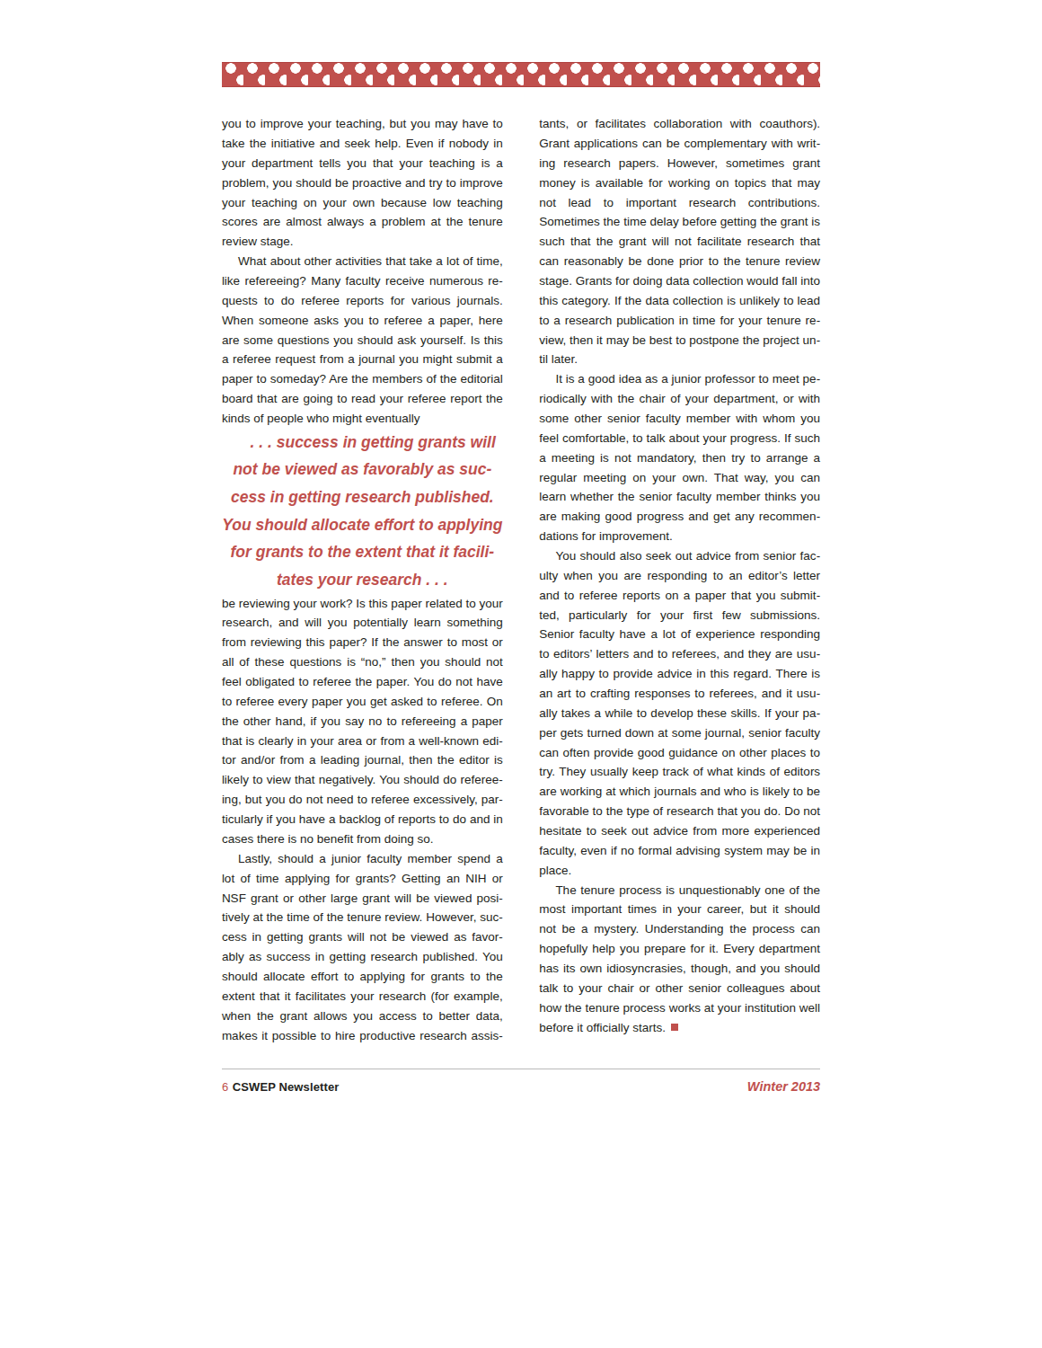you to improve your teaching, but you may have to take the initiative and seek help. Even if nobody in your department tells you that your teaching is a problem, you should be proactive and try to improve your teaching on your own because low teaching scores are almost always a problem at the tenure review stage.
What about other activities that take a lot of time, like refereeing? Many faculty receive numerous requests to do referee reports for various journals. When someone asks you to referee a paper, here are some questions you should ask yourself. Is this a referee request from a journal you might submit a paper to someday? Are the members of the editorial board that are going to read your referee report the kinds of people who might eventually
. . . success in getting grants will not be viewed as favorably as success in getting research published. You should allocate effort to applying for grants to the extent that it facilitates your research . . .
be reviewing your work? Is this paper related to your research, and will you potentially learn something from reviewing this paper? If the answer to most or all of these questions is “no,” then you should not feel obligated to referee the paper. You do not have to referee every paper you get asked to referee. On the other hand, if you say no to refereeing a paper that is clearly in your area or from a well-known editor and/or from a leading journal, then the editor is likely to view that negatively. You should do refereeing, but you do not need to referee excessively, particularly if you have a backlog of reports to do and in cases there is no benefit from doing so.
Lastly, should a junior faculty member spend a lot of time applying for grants? Getting an NIH or NSF grant or other large grant will be viewed positively at the time of the tenure review. However, success in getting grants will not be viewed as favorably as success in getting research published. You should allocate effort to applying for grants to the extent that it facilitates your research (for example, when the grant allows you access to better data, makes it possible to hire productive research assistants, or facilitates collaboration with coauthors). Grant applications can be complementary with writing research papers. However, sometimes grant money is available for working on topics that may not lead to important research contributions. Sometimes the time delay before getting the grant is such that the grant will not facilitate research that can reasonably be done prior to the tenure review stage. Grants for doing data collection would fall into this category. If the data collection is unlikely to lead to a research publication in time for your tenure review, then it may be best to postpone the project until later.
It is a good idea as a junior professor to meet periodically with the chair of your department, or with some other senior faculty member with whom you feel comfortable, to talk about your progress. If such a meeting is not mandatory, then try to arrange a regular meeting on your own. That way, you can learn whether the senior faculty member thinks you are making good progress and get any recommendations for improvement.
You should also seek out advice from senior faculty when you are responding to an editor’s letter and to referee reports on a paper that you submitted, particularly for your first few submissions. Senior faculty have a lot of experience responding to editors’ letters and to referees, and they are usually happy to provide advice in this regard. There is an art to crafting responses to referees, and it usually takes a while to develop these skills. If your paper gets turned down at some journal, senior faculty can often provide good guidance on other places to try. They usually keep track of what kinds of editors are working at which journals and who is likely to be favorable to the type of research that you do. Do not hesitate to seek out advice from more experienced faculty, even if no formal advising system may be in place.
The tenure process is unquestionably one of the most important times in your career, but it should not be a mystery. Understanding the process can hopefully help you prepare for it. Every department has its own idiosyncrasies, though, and you should talk to your chair or other senior colleagues about how the tenure process works at your institution well before it officially starts.
6 CSWEP Newsletter
Winter 2013